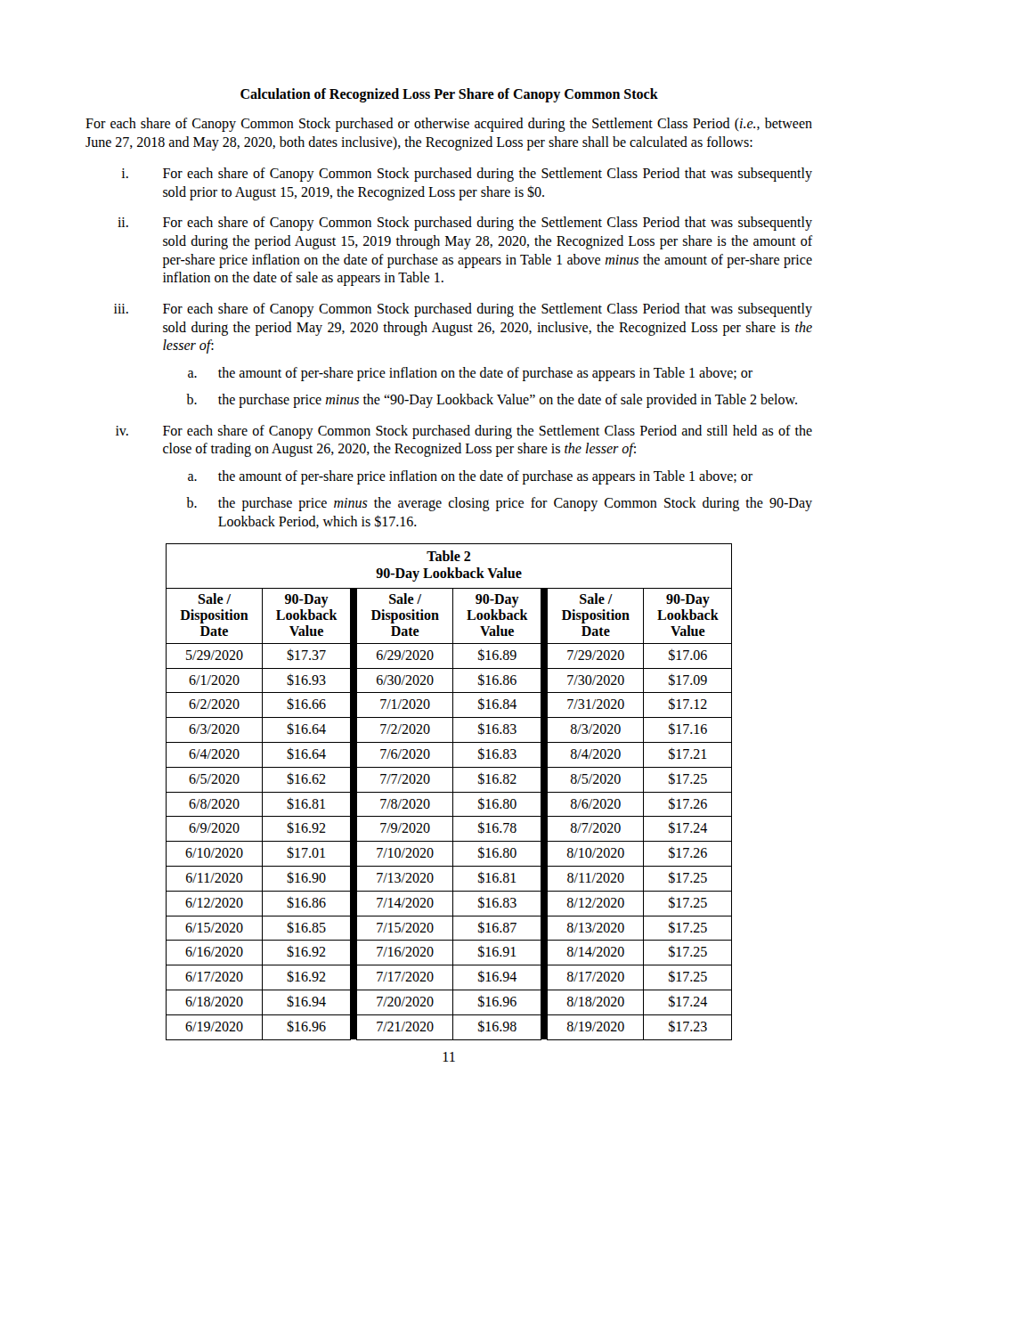Calculation of Recognized Loss Per Share of Canopy Common Stock
For each share of Canopy Common Stock purchased or otherwise acquired during the Settlement Class Period (i.e., between June 27, 2018 and May 28, 2020, both dates inclusive), the Recognized Loss per share shall be calculated as follows:
For each share of Canopy Common Stock purchased during the Settlement Class Period that was subsequently sold prior to August 15, 2019, the Recognized Loss per share is $0.
For each share of Canopy Common Stock purchased during the Settlement Class Period that was subsequently sold during the period August 15, 2019 through May 28, 2020, the Recognized Loss per share is the amount of per-share price inflation on the date of purchase as appears in Table 1 above minus the amount of per-share price inflation on the date of sale as appears in Table 1.
For each share of Canopy Common Stock purchased during the Settlement Class Period that was subsequently sold during the period May 29, 2020 through August 26, 2020, inclusive, the Recognized Loss per share is the lesser of:
the amount of per-share price inflation on the date of purchase as appears in Table 1 above; or
the purchase price minus the “90-Day Lookback Value” on the date of sale provided in Table 2 below.
For each share of Canopy Common Stock purchased during the Settlement Class Period and still held as of the close of trading on August 26, 2020, the Recognized Loss per share is the lesser of:
the amount of per-share price inflation on the date of purchase as appears in Table 1 above; or
the purchase price minus the average closing price for Canopy Common Stock during the 90-Day Lookback Period, which is $17.16.
Table 2 90-Day Lookback Value
| Sale / Disposition Date | 90-Day Lookback Value | | Sale / Disposition Date | 90-Day Lookback Value | | Sale / Disposition Date | 90-Day Lookback Value |
| --- | --- | --- | --- | --- | --- | --- | --- |
| 5/29/2020 | $17.37 | | 6/29/2020 | $16.89 | | 7/29/2020 | $17.06 |
| 6/1/2020 | $16.93 | | 6/30/2020 | $16.86 | | 7/30/2020 | $17.09 |
| 6/2/2020 | $16.66 | | 7/1/2020 | $16.84 | | 7/31/2020 | $17.12 |
| 6/3/2020 | $16.64 | | 7/2/2020 | $16.83 | | 8/3/2020 | $17.16 |
| 6/4/2020 | $16.64 | | 7/6/2020 | $16.83 | | 8/4/2020 | $17.21 |
| 6/5/2020 | $16.62 | | 7/7/2020 | $16.82 | | 8/5/2020 | $17.25 |
| 6/8/2020 | $16.81 | | 7/8/2020 | $16.80 | | 8/6/2020 | $17.26 |
| 6/9/2020 | $16.92 | | 7/9/2020 | $16.78 | | 8/7/2020 | $17.24 |
| 6/10/2020 | $17.01 | | 7/10/2020 | $16.80 | | 8/10/2020 | $17.26 |
| 6/11/2020 | $16.90 | | 7/13/2020 | $16.81 | | 8/11/2020 | $17.25 |
| 6/12/2020 | $16.86 | | 7/14/2020 | $16.83 | | 8/12/2020 | $17.25 |
| 6/15/2020 | $16.85 | | 7/15/2020 | $16.87 | | 8/13/2020 | $17.25 |
| 6/16/2020 | $16.92 | | 7/16/2020 | $16.91 | | 8/14/2020 | $17.25 |
| 6/17/2020 | $16.92 | | 7/17/2020 | $16.94 | | 8/17/2020 | $17.25 |
| 6/18/2020 | $16.94 | | 7/20/2020 | $16.96 | | 8/18/2020 | $17.24 |
| 6/19/2020 | $16.96 | | 7/21/2020 | $16.98 | | 8/19/2020 | $17.23 |
11